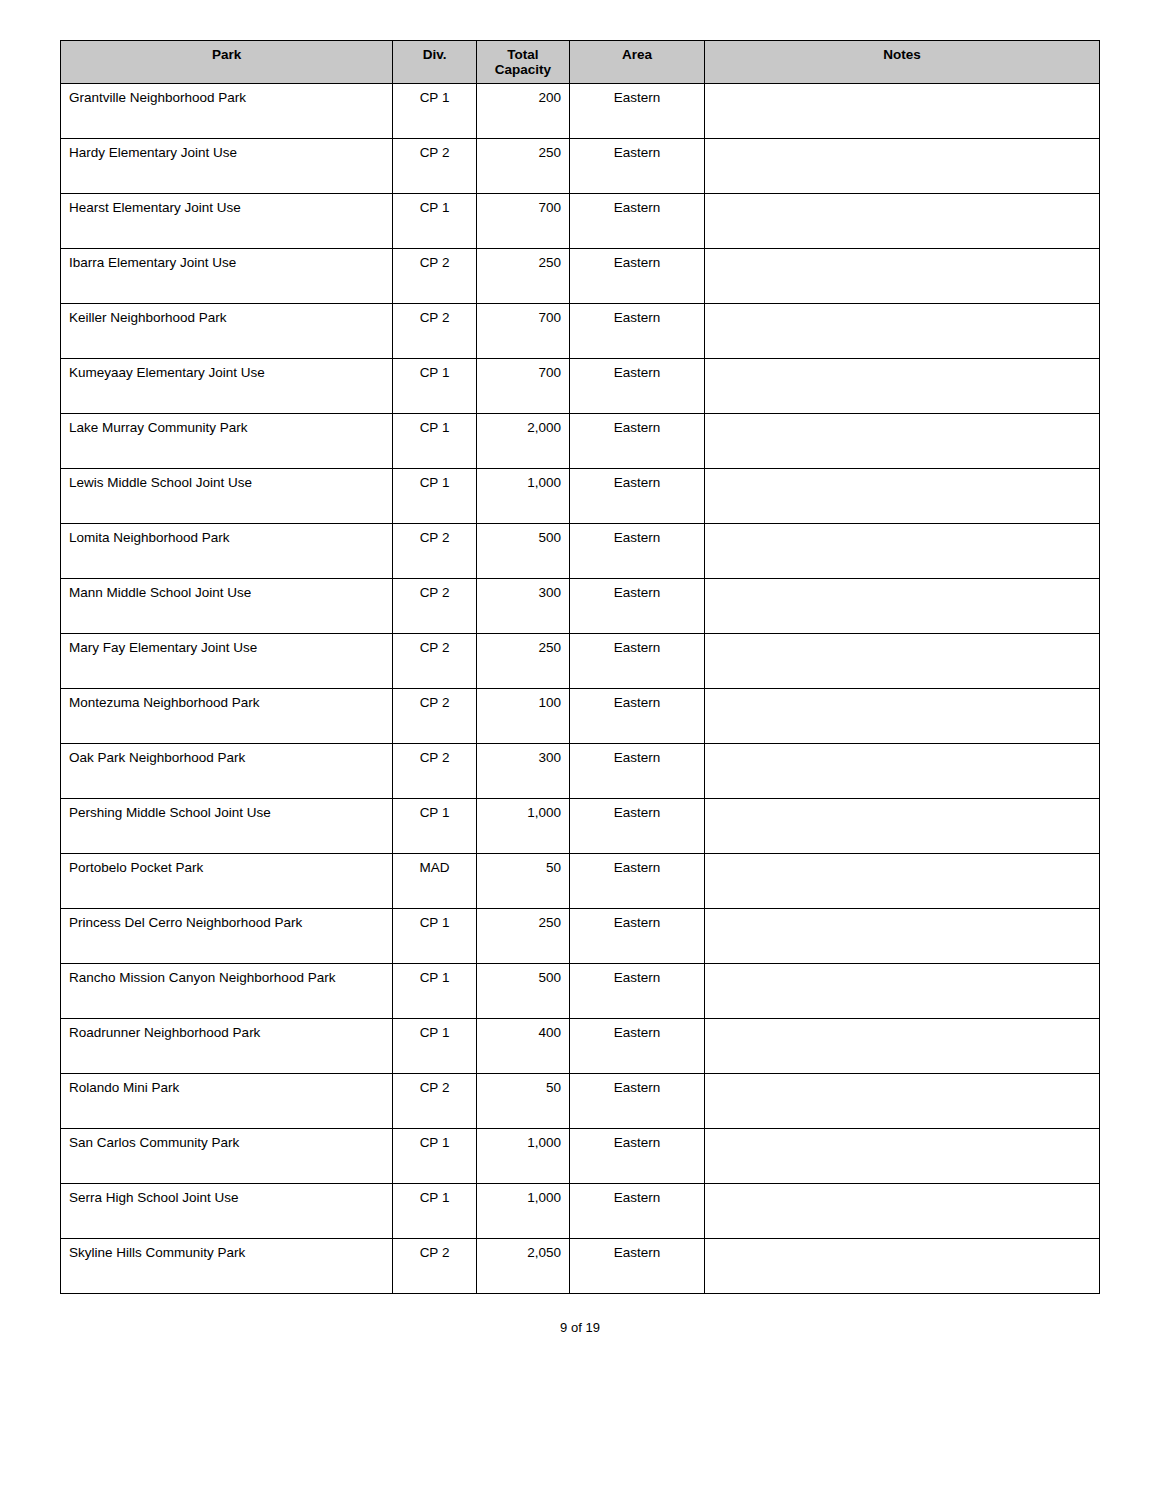| Park | Div. | Total Capacity | Area | Notes |
| --- | --- | --- | --- | --- |
| Grantville Neighborhood Park | CP 1 | 200 | Eastern | |
| Hardy Elementary Joint Use | CP 2 | 250 | Eastern | |
| Hearst Elementary Joint Use | CP 1 | 700 | Eastern | |
| Ibarra Elementary Joint Use | CP 2 | 250 | Eastern | |
| Keiller Neighborhood Park | CP 2 | 700 | Eastern | |
| Kumeyaay Elementary Joint Use | CP 1 | 700 | Eastern | |
| Lake Murray Community Park | CP 1 | 2,000 | Eastern | |
| Lewis Middle School Joint Use | CP 1 | 1,000 | Eastern | |
| Lomita Neighborhood Park | CP 2 | 500 | Eastern | |
| Mann Middle School Joint Use | CP 2 | 300 | Eastern | |
| Mary Fay Elementary Joint Use | CP 2 | 250 | Eastern | |
| Montezuma Neighborhood Park | CP 2 | 100 | Eastern | |
| Oak Park Neighborhood Park | CP 2 | 300 | Eastern | |
| Pershing Middle School Joint Use | CP 1 | 1,000 | Eastern | |
| Portobelo Pocket Park | MAD | 50 | Eastern | |
| Princess Del Cerro Neighborhood Park | CP 1 | 250 | Eastern | |
| Rancho Mission Canyon Neighborhood Park | CP 1 | 500 | Eastern | |
| Roadrunner Neighborhood Park | CP 1 | 400 | Eastern | |
| Rolando Mini Park | CP 2 | 50 | Eastern | |
| San Carlos Community Park | CP 1 | 1,000 | Eastern | |
| Serra High School Joint Use | CP 1 | 1,000 | Eastern | |
| Skyline Hills Community Park | CP 2 | 2,050 | Eastern | |
9 of 19